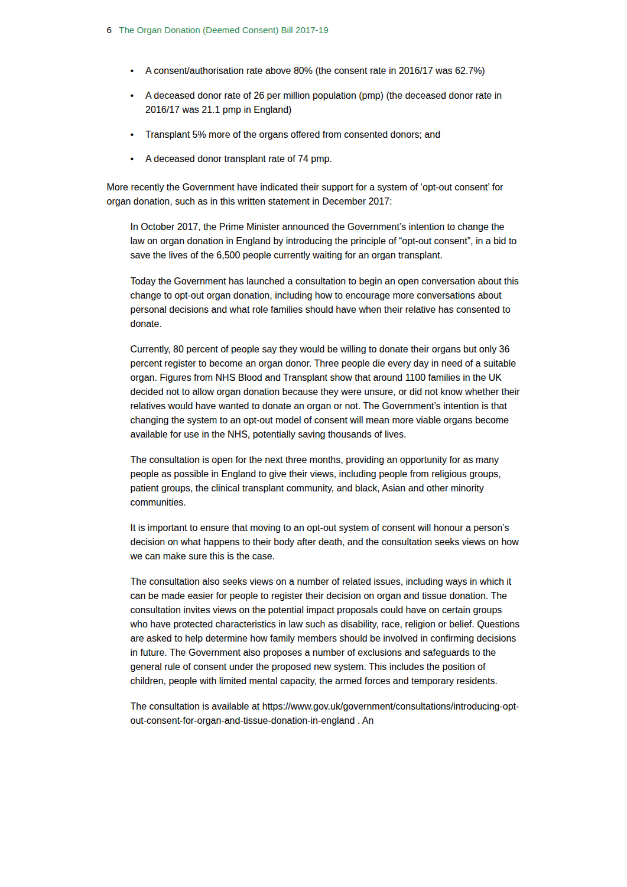6 The Organ Donation (Deemed Consent) Bill 2017-19
A consent/authorisation rate above 80% (the consent rate in 2016/17 was 62.7%)
A deceased donor rate of 26 per million population (pmp) (the deceased donor rate in 2016/17 was 21.1 pmp in England)
Transplant 5% more of the organs offered from consented donors; and
A deceased donor transplant rate of 74 pmp.
More recently the Government have indicated their support for a system of ‘opt-out consent’ for organ donation, such as in this written statement in December 2017:
In October 2017, the Prime Minister announced the Government’s intention to change the law on organ donation in England by introducing the principle of “opt-out consent”, in a bid to save the lives of the 6,500 people currently waiting for an organ transplant.
Today the Government has launched a consultation to begin an open conversation about this change to opt-out organ donation, including how to encourage more conversations about personal decisions and what role families should have when their relative has consented to donate.
Currently, 80 percent of people say they would be willing to donate their organs but only 36 percent register to become an organ donor. Three people die every day in need of a suitable organ. Figures from NHS Blood and Transplant show that around 1100 families in the UK decided not to allow organ donation because they were unsure, or did not know whether their relatives would have wanted to donate an organ or not. The Government’s intention is that changing the system to an opt-out model of consent will mean more viable organs become available for use in the NHS, potentially saving thousands of lives.
The consultation is open for the next three months, providing an opportunity for as many people as possible in England to give their views, including people from religious groups, patient groups, the clinical transplant community, and black, Asian and other minority communities.
It is important to ensure that moving to an opt-out system of consent will honour a person’s decision on what happens to their body after death, and the consultation seeks views on how we can make sure this is the case.
The consultation also seeks views on a number of related issues, including ways in which it can be made easier for people to register their decision on organ and tissue donation. The consultation invites views on the potential impact proposals could have on certain groups who have protected characteristics in law such as disability, race, religion or belief. Questions are asked to help determine how family members should be involved in confirming decisions in future. The Government also proposes a number of exclusions and safeguards to the general rule of consent under the proposed new system. This includes the position of children, people with limited mental capacity, the armed forces and temporary residents.
The consultation is available at https://www.gov.uk/government/consultations/introducing-opt-out-consent-for-organ-and-tissue-donation-in-england . An